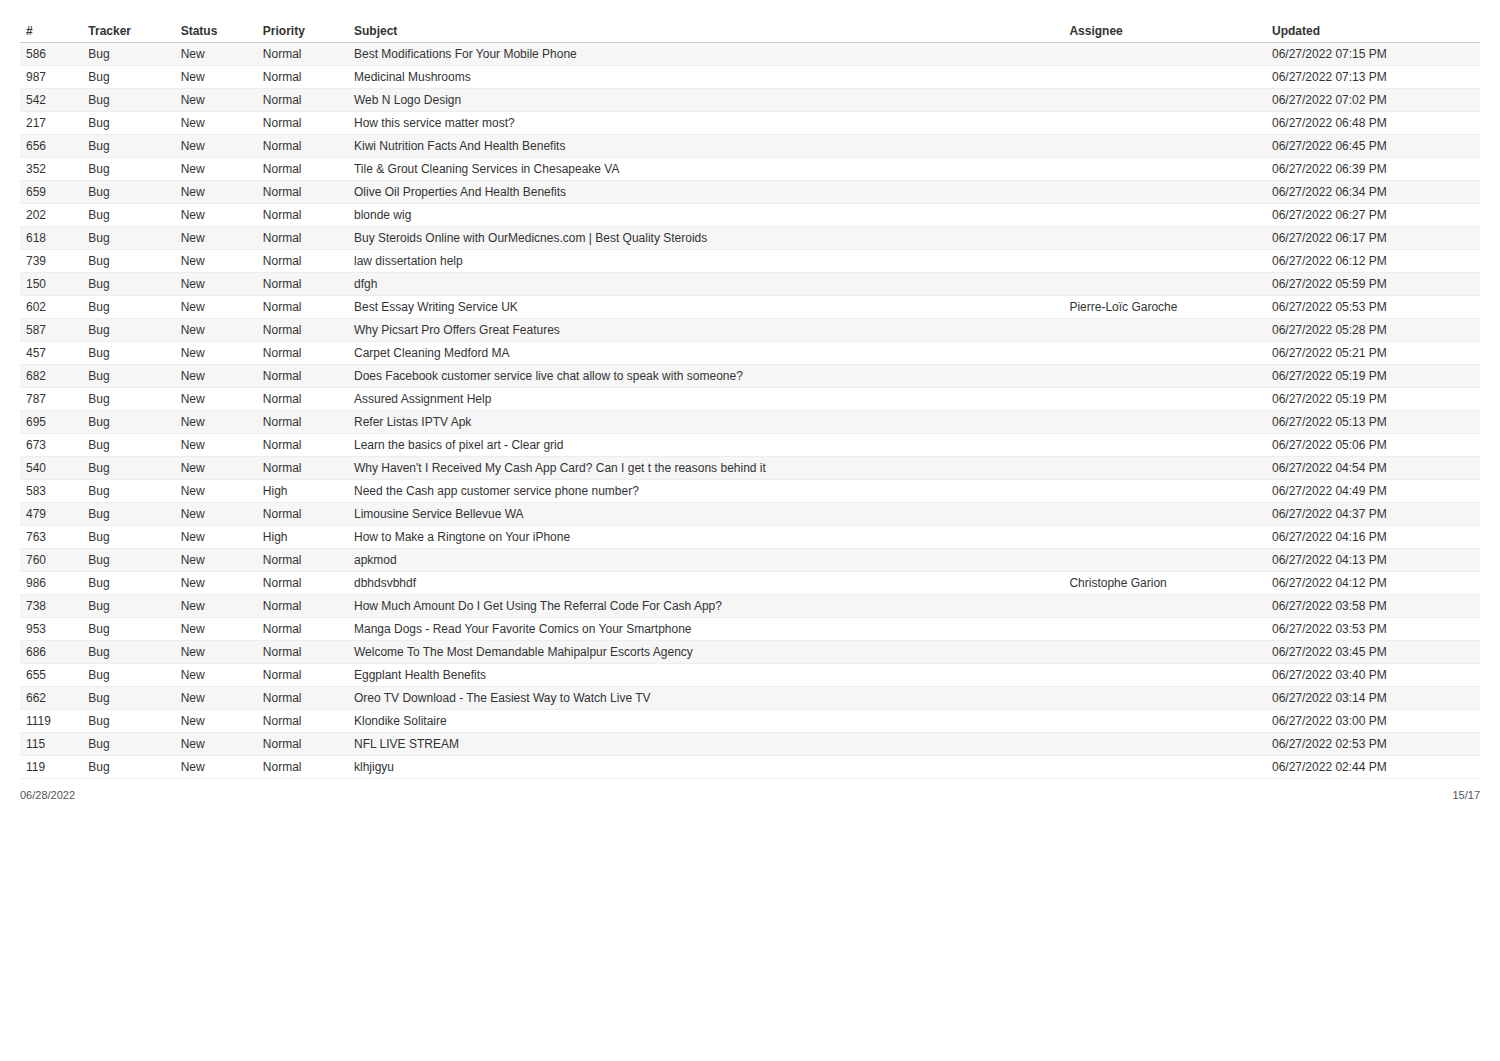| # | Tracker | Status | Priority | Subject | Assignee | Updated |
| --- | --- | --- | --- | --- | --- | --- |
| 586 | Bug | New | Normal | Best Modifications For Your Mobile Phone | | 06/27/2022 07:15 PM |
| 987 | Bug | New | Normal | Medicinal Mushrooms | | 06/27/2022 07:13 PM |
| 542 | Bug | New | Normal | Web N Logo Design | | 06/27/2022 07:02 PM |
| 217 | Bug | New | Normal | How this service matter most? | | 06/27/2022 06:48 PM |
| 656 | Bug | New | Normal | Kiwi Nutrition Facts And Health Benefits | | 06/27/2022 06:45 PM |
| 352 | Bug | New | Normal | Tile & Grout Cleaning Services in Chesapeake VA | | 06/27/2022 06:39 PM |
| 659 | Bug | New | Normal | Olive Oil Properties And Health Benefits | | 06/27/2022 06:34 PM |
| 202 | Bug | New | Normal | blonde wig | | 06/27/2022 06:27 PM |
| 618 | Bug | New | Normal | Buy Steroids Online with OurMedicnes.com / Best Quality Steroids | | 06/27/2022 06:17 PM |
| 739 | Bug | New | Normal | law dissertation help | | 06/27/2022 06:12 PM |
| 150 | Bug | New | Normal | dfgh | | 06/27/2022 05:59 PM |
| 602 | Bug | New | Normal | Best Essay Writing Service UK | Pierre-Loïc Garoche | 06/27/2022 05:53 PM |
| 587 | Bug | New | Normal | Why Picsart Pro Offers Great Features | | 06/27/2022 05:28 PM |
| 457 | Bug | New | Normal | Carpet Cleaning Medford MA | | 06/27/2022 05:21 PM |
| 682 | Bug | New | Normal | Does Facebook customer service live chat allow to speak with someone? | | 06/27/2022 05:19 PM |
| 787 | Bug | New | Normal | Assured Assignment Help | | 06/27/2022 05:19 PM |
| 695 | Bug | New | Normal | Refer Listas IPTV Apk | | 06/27/2022 05:13 PM |
| 673 | Bug | New | Normal | Learn the basics of pixel art - Clear grid | | 06/27/2022 05:06 PM |
| 540 | Bug | New | Normal | Why Haven't I Received My Cash App Card? Can I get t the reasons behind it | | 06/27/2022 04:54 PM |
| 583 | Bug | New | High | Need the Cash app customer service phone number? | | 06/27/2022 04:49 PM |
| 479 | Bug | New | Normal | Limousine Service Bellevue WA | | 06/27/2022 04:37 PM |
| 763 | Bug | New | High | How to Make a Ringtone on Your iPhone | | 06/27/2022 04:16 PM |
| 760 | Bug | New | Normal | apkmod | | 06/27/2022 04:13 PM |
| 986 | Bug | New | Normal | dbhdsvbhdf | Christophe Garion | 06/27/2022 04:12 PM |
| 738 | Bug | New | Normal | How Much Amount Do I Get Using The Referral Code For Cash App? | | 06/27/2022 03:58 PM |
| 953 | Bug | New | Normal | Manga Dogs - Read Your Favorite Comics on Your Smartphone | | 06/27/2022 03:53 PM |
| 686 | Bug | New | Normal | Welcome To The Most Demandable Mahipalpur Escorts Agency | | 06/27/2022 03:45 PM |
| 655 | Bug | New | Normal | Eggplant Health Benefits | | 06/27/2022 03:40 PM |
| 662 | Bug | New | Normal | Oreo TV Download - The Easiest Way to Watch Live TV | | 06/27/2022 03:14 PM |
| 1119 | Bug | New | Normal | Klondike Solitaire | | 06/27/2022 03:00 PM |
| 115 | Bug | New | Normal | NFL LIVE STREAM | | 06/27/2022 02:53 PM |
| 119 | Bug | New | Normal | klhjigyu | | 06/27/2022 02:44 PM |
06/28/2022 15/17